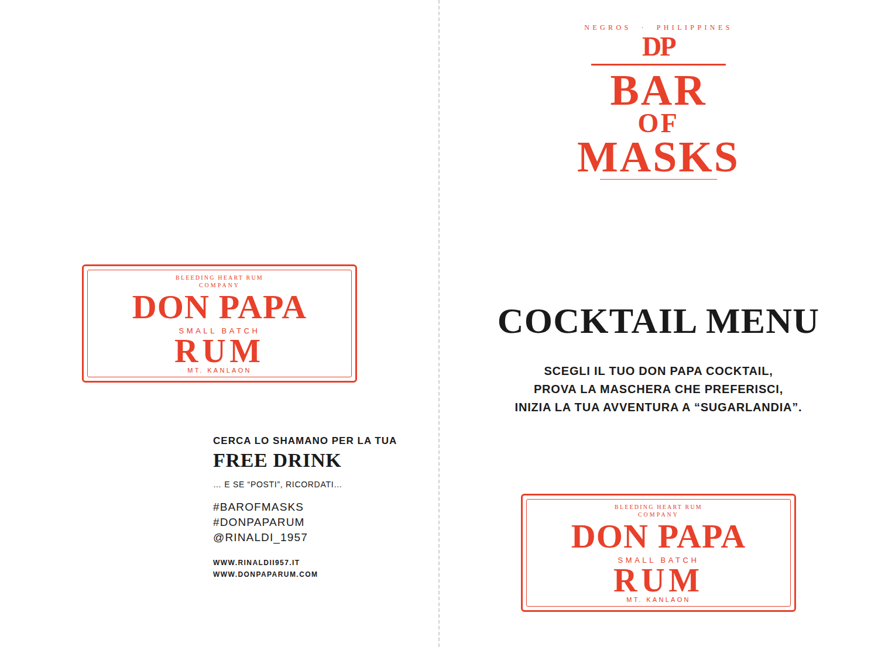Bleeding Heart Rum
Company
Don Papa
Small Batch
Rum
Mt. Kanlaon
Cerca lo shamano per la tua
Free Drink
… e se “posti”, ricordati…
#barofmasks #donpaparum @rinaldi_1957
www.rinaldii957.it
www.donpaparum.com
Negros · Philippines
DP
Bar
of
Masks
Cocktail Menu
Scegli il tuo Don Papa cocktail,
prova la maschera che preferisci,
inizia la tua avventura a “Sugarlandia”.
Bleeding Heart Rum
Company
Don Papa
Small Batch
Rum
Mt. Kanlaon